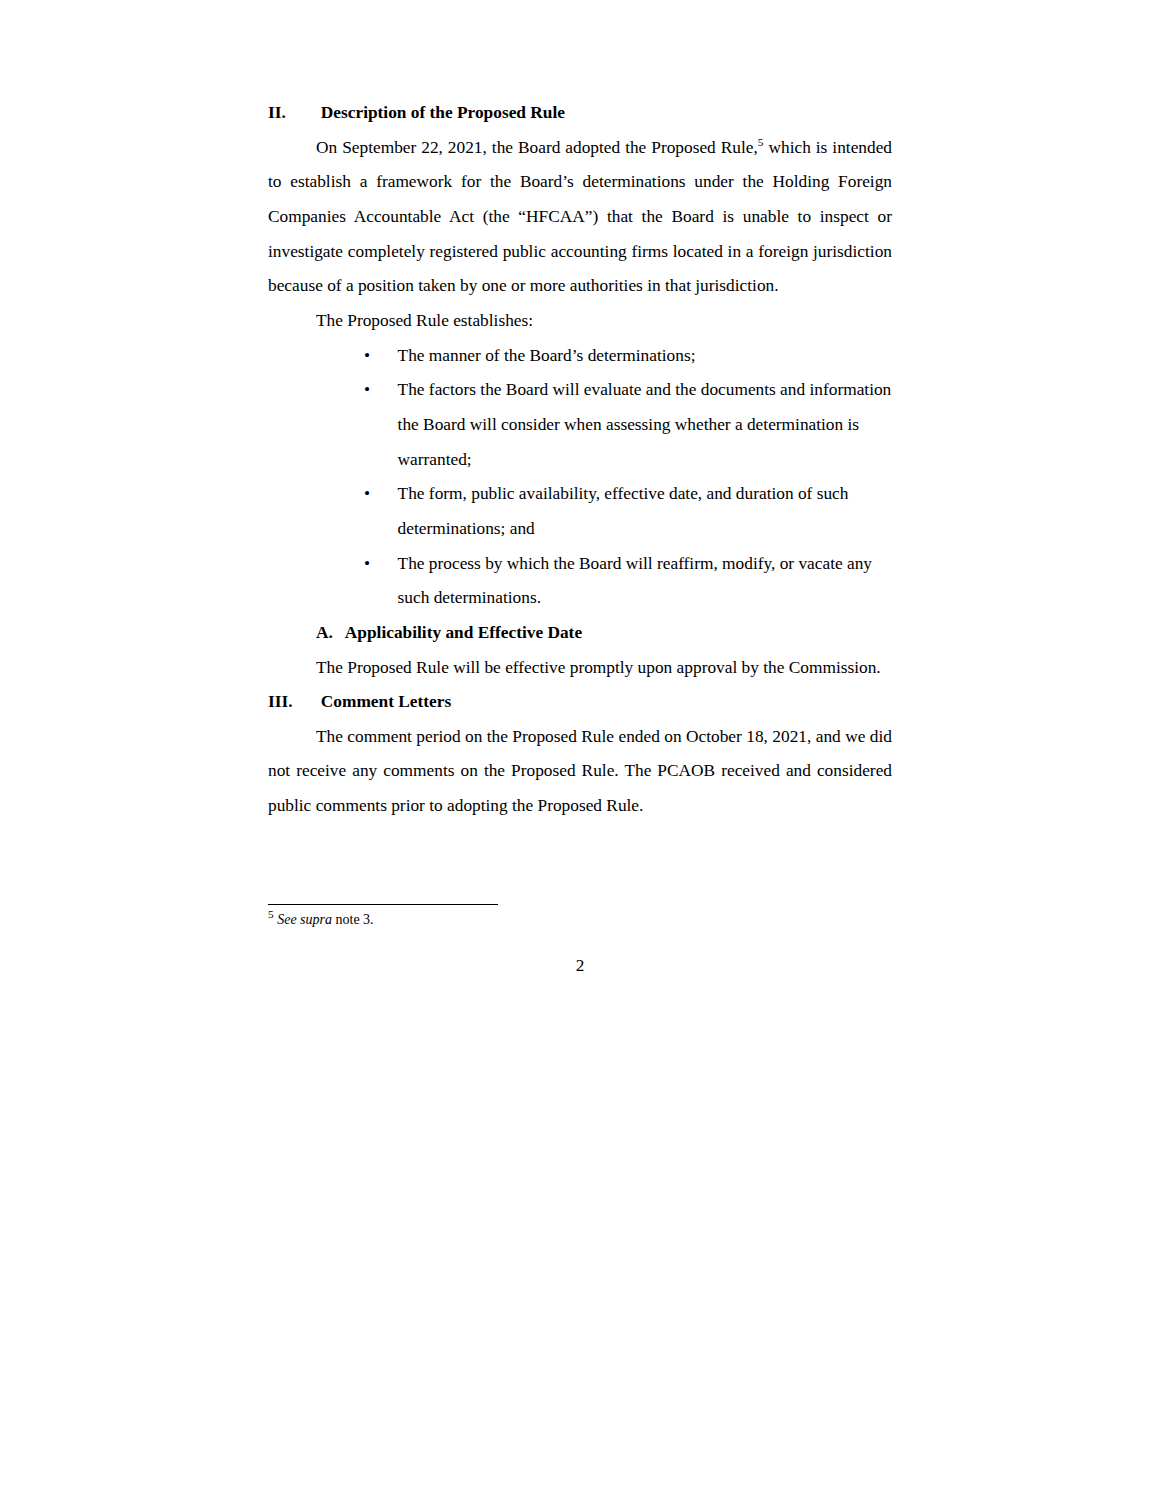II. Description of the Proposed Rule
On September 22, 2021, the Board adopted the Proposed Rule,5 which is intended to establish a framework for the Board’s determinations under the Holding Foreign Companies Accountable Act (the “HFCAA”) that the Board is unable to inspect or investigate completely registered public accounting firms located in a foreign jurisdiction because of a position taken by one or more authorities in that jurisdiction.
The Proposed Rule establishes:
The manner of the Board’s determinations;
The factors the Board will evaluate and the documents and information the Board will consider when assessing whether a determination is warranted;
The form, public availability, effective date, and duration of such determinations; and
The process by which the Board will reaffirm, modify, or vacate any such determinations.
A. Applicability and Effective Date
The Proposed Rule will be effective promptly upon approval by the Commission.
III. Comment Letters
The comment period on the Proposed Rule ended on October 18, 2021, and we did not receive any comments on the Proposed Rule. The PCAOB received and considered public comments prior to adopting the Proposed Rule.
5 See supra note 3.
2